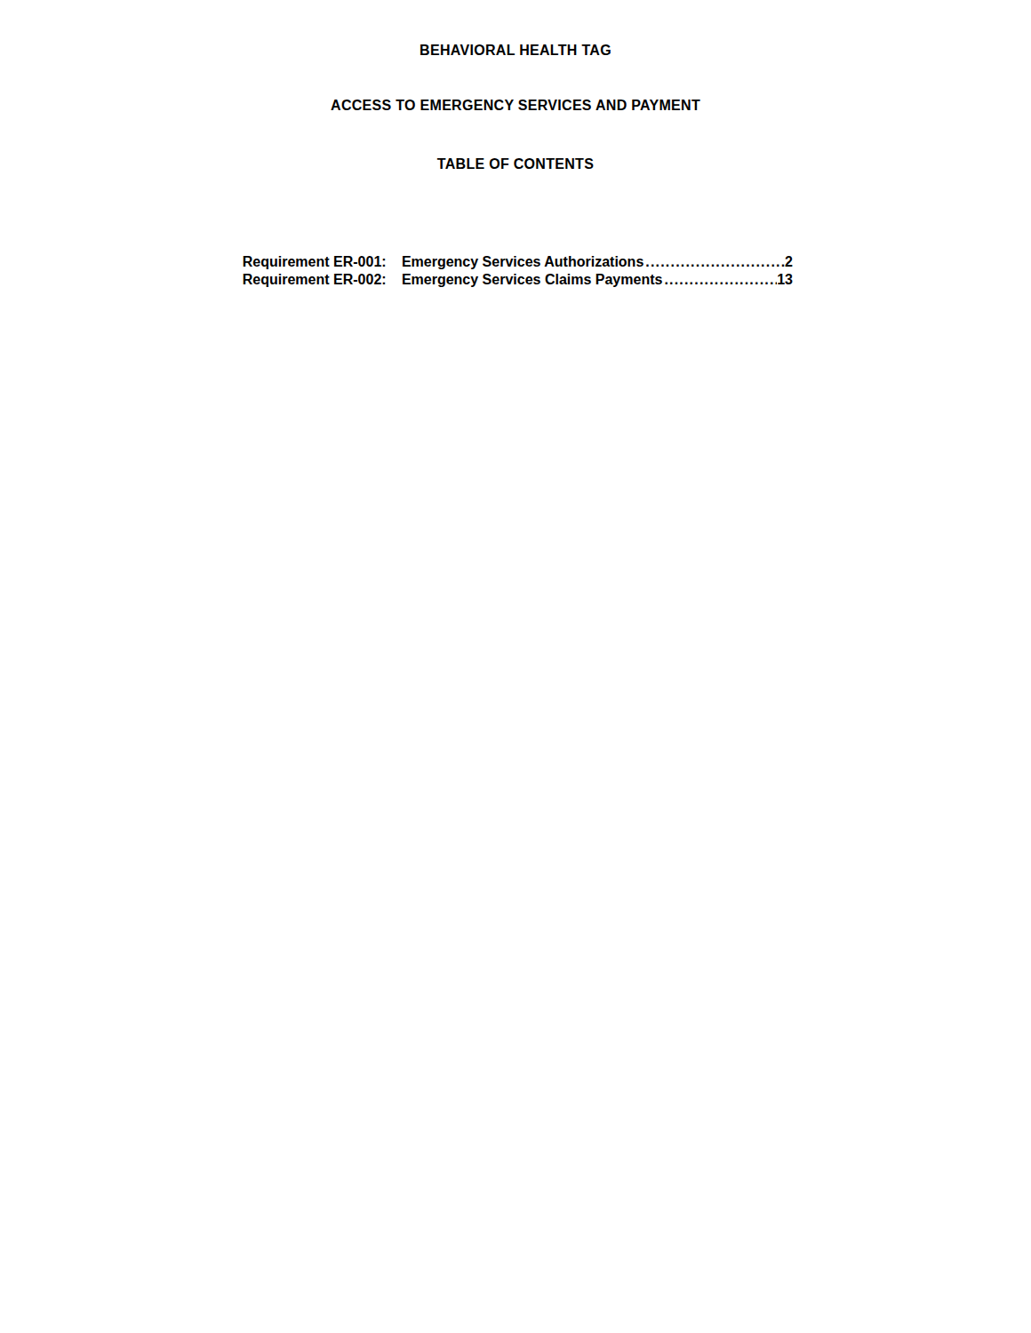BEHAVIORAL HEALTH TAG
ACCESS TO EMERGENCY SERVICES AND PAYMENT
TABLE OF CONTENTS
Requirement ER-001: Emergency Services Authorizations ....................................................................................................... 2
Requirement ER-002: Emergency Services Claims Payments ....................................................................................................... 13